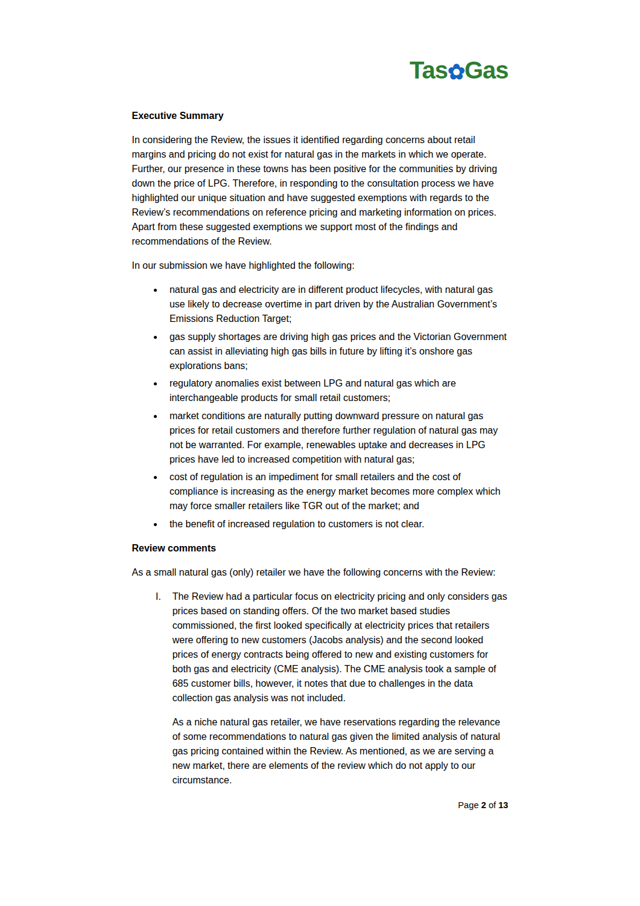Tas✿Gas
Executive Summary
In considering the Review, the issues it identified regarding concerns about retail margins and pricing do not exist for natural gas in the markets in which we operate. Further, our presence in these towns has been positive for the communities by driving down the price of LPG. Therefore, in responding to the consultation process we have highlighted our unique situation and have suggested exemptions with regards to the Review’s recommendations on reference pricing and marketing information on prices. Apart from these suggested exemptions we support most of the findings and recommendations of the Review.
In our submission we have highlighted the following:
natural gas and electricity are in different product lifecycles, with natural gas use likely to decrease overtime in part driven by the Australian Government’s Emissions Reduction Target;
gas supply shortages are driving high gas prices and the Victorian Government can assist in alleviating high gas bills in future by lifting it’s onshore gas explorations bans;
regulatory anomalies exist between LPG and natural gas which are interchangeable products for small retail customers;
market conditions are naturally putting downward pressure on natural gas prices for retail customers and therefore further regulation of natural gas may not be warranted. For example, renewables uptake and decreases in LPG prices have led to increased competition with natural gas;
cost of regulation is an impediment for small retailers and the cost of compliance is increasing as the energy market becomes more complex which may force smaller retailers like TGR out of the market; and
the benefit of increased regulation to customers is not clear.
Review comments
As a small natural gas (only) retailer we have the following concerns with the Review:
The Review had a particular focus on electricity pricing and only considers gas prices based on standing offers. Of the two market based studies commissioned, the first looked specifically at electricity prices that retailers were offering to new customers (Jacobs analysis) and the second looked prices of energy contracts being offered to new and existing customers for both gas and electricity (CME analysis). The CME analysis took a sample of 685 customer bills, however, it notes that due to challenges in the data collection gas analysis was not included.
As a niche natural gas retailer, we have reservations regarding the relevance of some recommendations to natural gas given the limited analysis of natural gas pricing contained within the Review. As mentioned, as we are serving a new market, there are elements of the review which do not apply to our circumstance.
Page 2 of 13